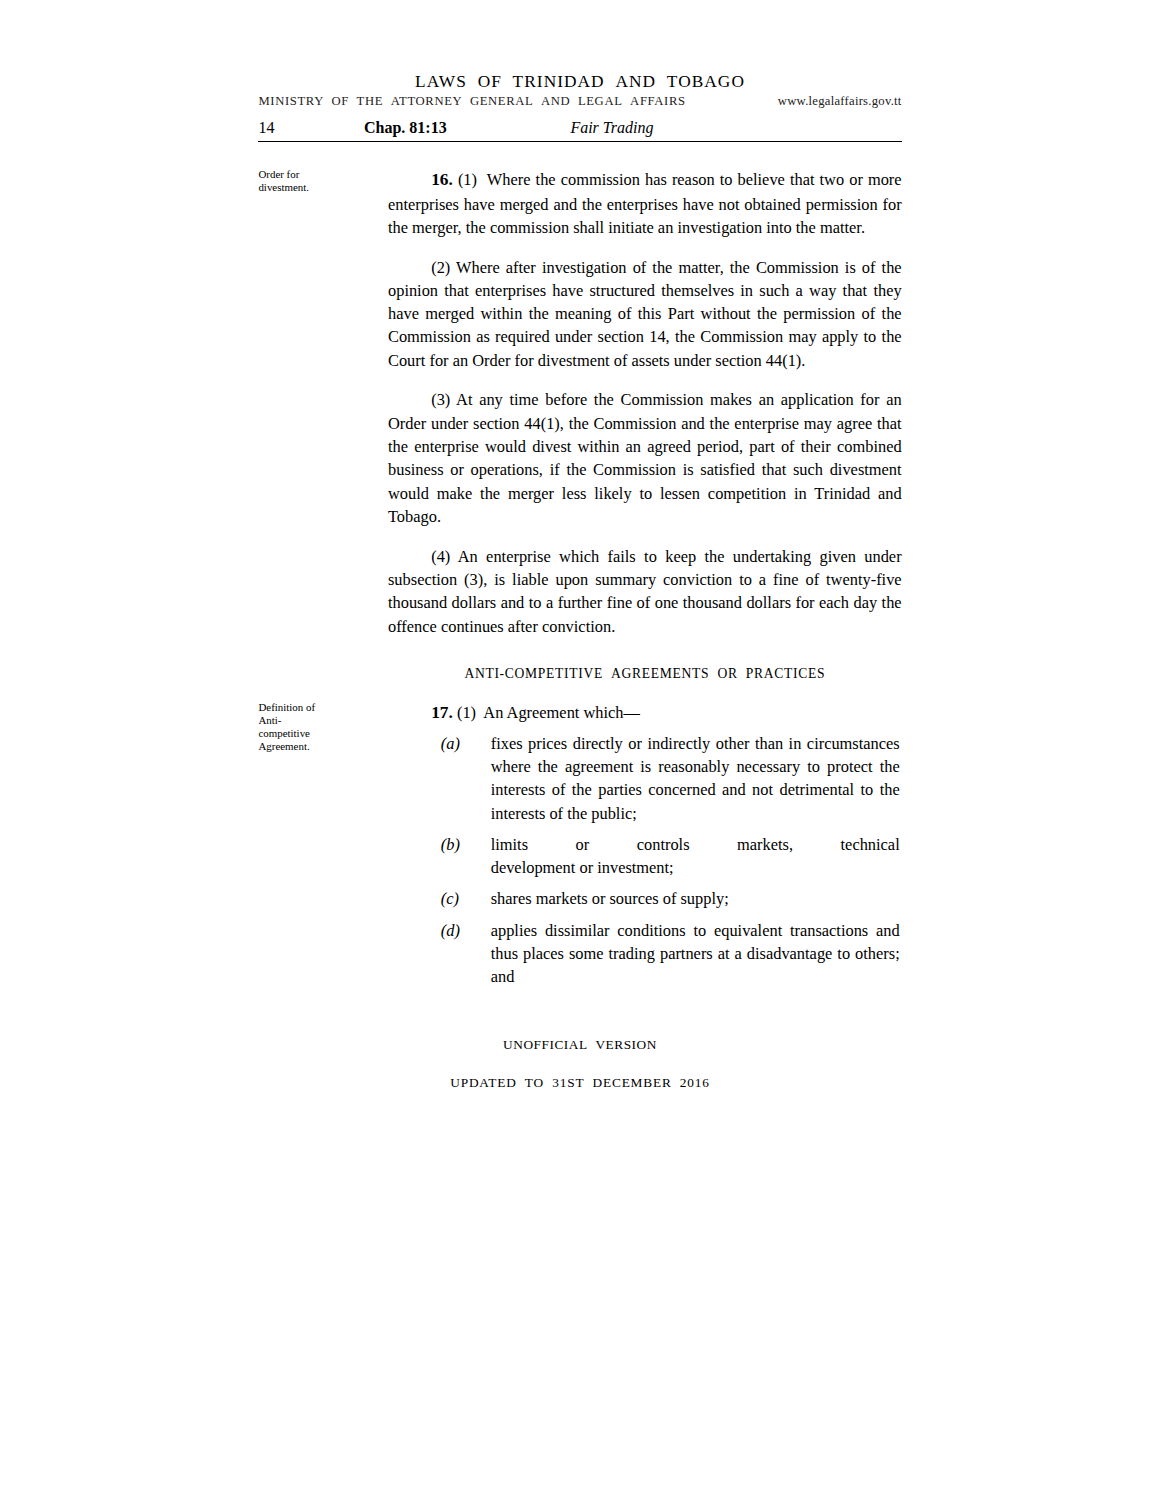LAWS OF TRINIDAD AND TOBAGO
MINISTRY OF THE ATTORNEY GENERAL AND LEGAL AFFAIRS www.legalaffairs.gov.tt
14
Chap. 81:13
Fair Trading
Order for
divestment.
16. (1) Where the commission has reason to believe that two or more enterprises have merged and the enterprises have not obtained permission for the merger, the commission shall initiate an investigation into the matter.
(2) Where after investigation of the matter, the Commission is of the opinion that enterprises have structured themselves in such a way that they have merged within the meaning of this Part without the permission of the Commission as required under section 14, the Commission may apply to the Court for an Order for divestment of assets under section 44(1).
(3) At any time before the Commission makes an application for an Order under section 44(1), the Commission and the enterprise may agree that the enterprise would divest within an agreed period, part of their combined business or operations, if the Commission is satisfied that such divestment would make the merger less likely to lessen competition in Trinidad and Tobago.
(4) An enterprise which fails to keep the undertaking given under subsection (3), is liable upon summary conviction to a fine of twenty-five thousand dollars and to a further fine of one thousand dollars for each day the offence continues after conviction.
ANTI-COMPETITIVE AGREEMENTS OR PRACTICES
Definition of
Anti-
competitive
Agreement.
17. (1) An Agreement which—
(a) fixes prices directly or indirectly other than in circumstances where the agreement is reasonably necessary to protect the interests of the parties concerned and not detrimental to the interests of the public;
(b) limits or controls markets, technicaldevelopment or investment;
(c) shares markets or sources of supply;
(d) applies dissimilar conditions to equivalent transactions and thus places some trading partners at a disadvantage to others; and
UNOFFICIAL VERSION
UPDATED TO 31ST DECEMBER 2016